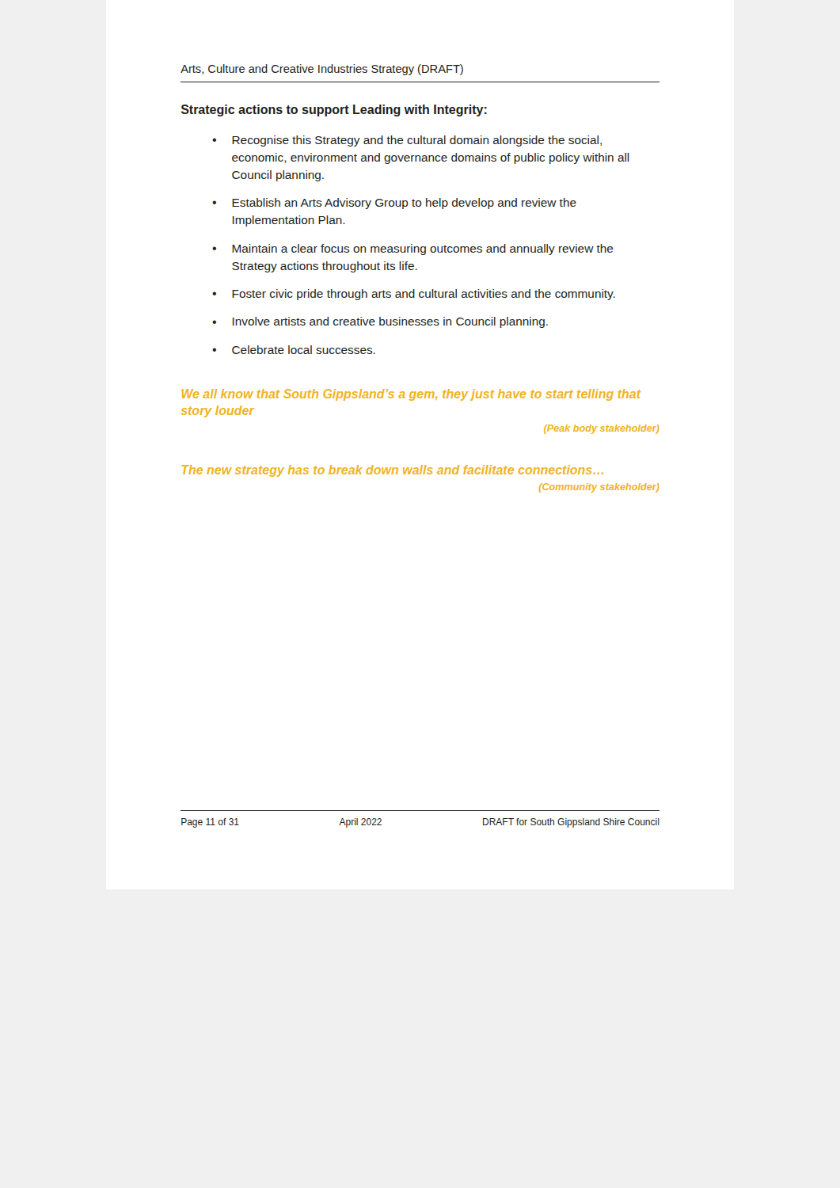Arts, Culture and Creative Industries Strategy (DRAFT)
Strategic actions to support Leading with Integrity:
Recognise this Strategy and the cultural domain alongside the social, economic, environment and governance domains of public policy within all Council planning.
Establish an Arts Advisory Group to help develop and review the Implementation Plan.
Maintain a clear focus on measuring outcomes and annually review the Strategy actions throughout its life.
Foster civic pride through arts and cultural activities and the community.
Involve artists and creative businesses in Council planning.
Celebrate local successes.
We all know that South Gippsland’s a gem, they just have to start telling that story louder
(Peak body stakeholder)
The new strategy has to break down walls and facilitate connections…
(Community stakeholder)
Page 11 of 31 April 2022 DRAFT for South Gippsland Shire Council